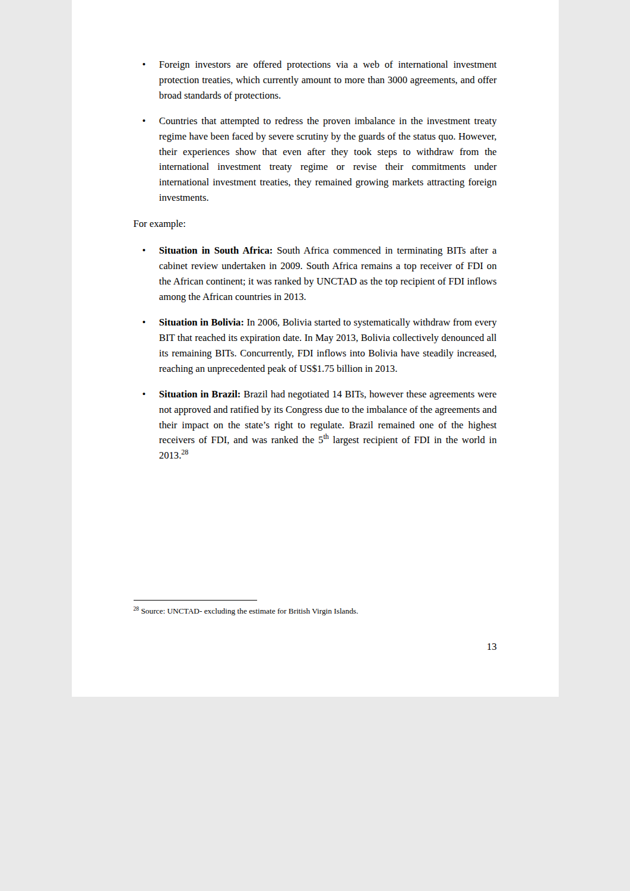Foreign investors are offered protections via a web of international investment protection treaties, which currently amount to more than 3000 agreements, and offer broad standards of protections.
Countries that attempted to redress the proven imbalance in the investment treaty regime have been faced by severe scrutiny by the guards of the status quo. However, their experiences show that even after they took steps to withdraw from the international investment treaty regime or revise their commitments under international investment treaties, they remained growing markets attracting foreign investments.
For example:
Situation in South Africa: South Africa commenced in terminating BITs after a cabinet review undertaken in 2009. South Africa remains a top receiver of FDI on the African continent; it was ranked by UNCTAD as the top recipient of FDI inflows among the African countries in 2013.
Situation in Bolivia: In 2006, Bolivia started to systematically withdraw from every BIT that reached its expiration date. In May 2013, Bolivia collectively denounced all its remaining BITs. Concurrently, FDI inflows into Bolivia have steadily increased, reaching an unprecedented peak of US$1.75 billion in 2013.
Situation in Brazil: Brazil had negotiated 14 BITs, however these agreements were not approved and ratified by its Congress due to the imbalance of the agreements and their impact on the state’s right to regulate. Brazil remained one of the highest receivers of FDI, and was ranked the 5th largest recipient of FDI in the world in 2013.28
28 Source: UNCTAD- excluding the estimate for British Virgin Islands.
13